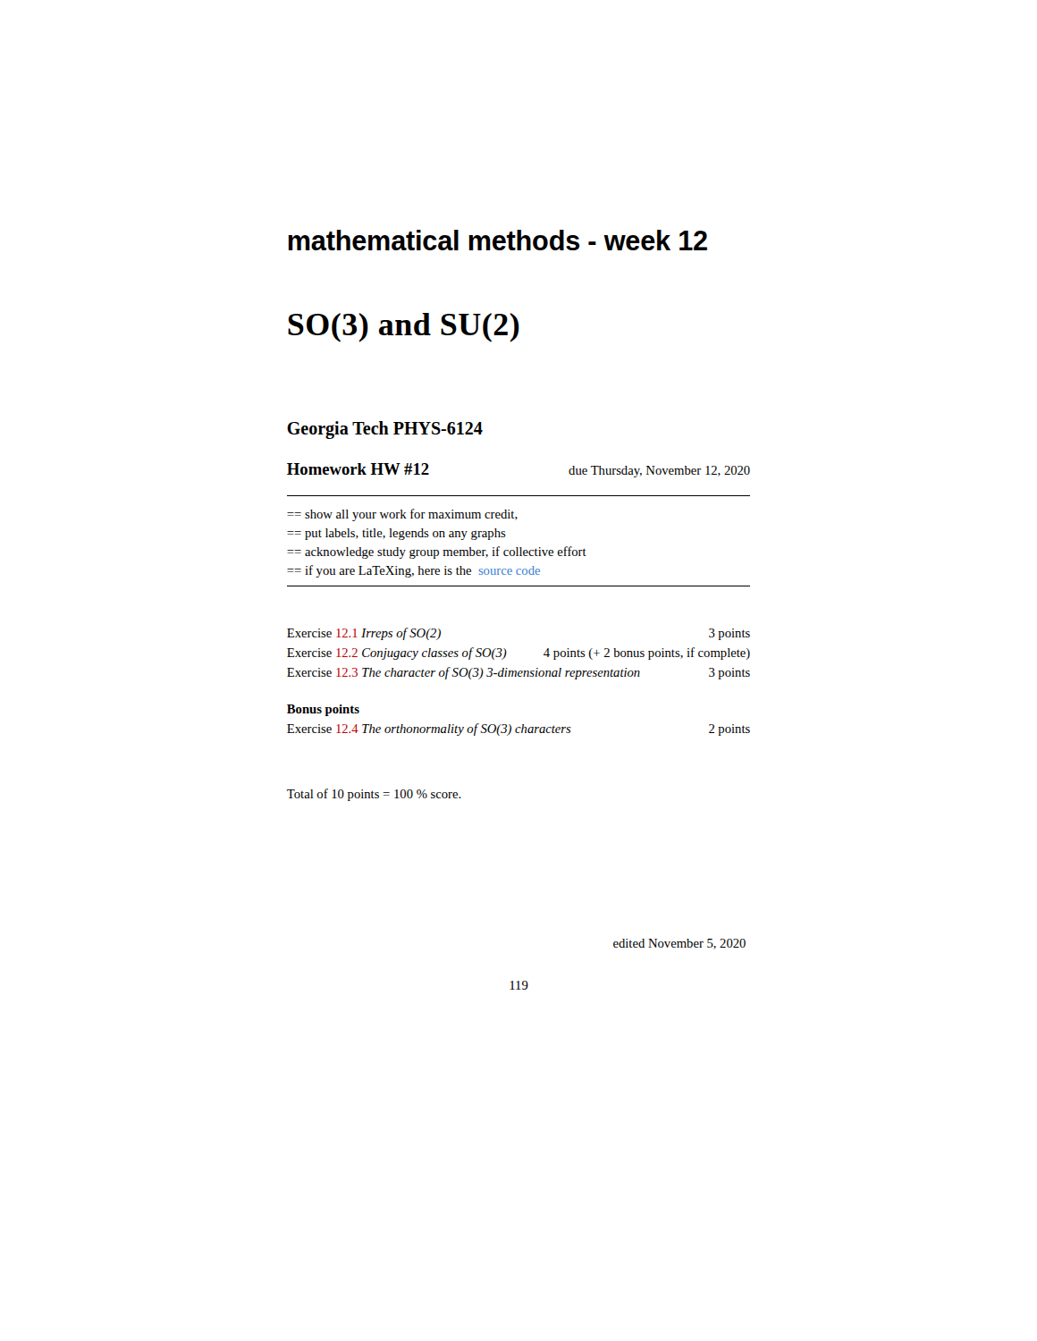mathematical methods - week 12
SO(3) and SU(2)
Georgia Tech PHYS-6124
Homework HW #12 due Thursday, November 12, 2020
== show all your work for maximum credit,
== put labels, title, legends on any graphs
== acknowledge study group member, if collective effort
== if you are LaTeXing, here is the source code
Exercise 12.1 Irreps of SO(2) 3 points
Exercise 12.2 Conjugacy classes of SO(3) 4 points (+ 2 bonus points, if complete)
Exercise 12.3 The character of SO(3) 3-dimensional representation 3 points
Bonus points
Exercise 12.4 The orthonormality of SO(3) characters 2 points
Total of 10 points = 100 % score.
edited November 5, 2020
119